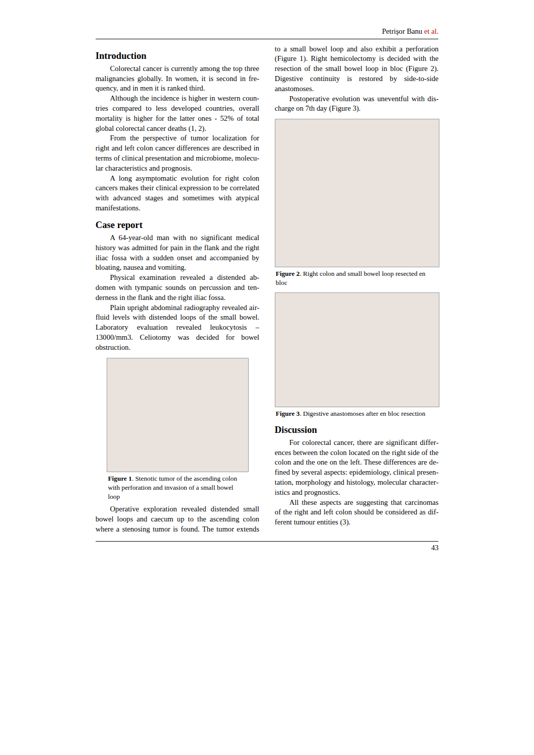Petrişor Banu et al.
Introduction
Colorectal cancer is currently among the top three malignancies globally. In women, it is second in frequency, and in men it is ranked third.
Although the incidence is higher in western countries compared to less developed countries, overall mortality is higher for the latter ones - 52% of total global colorectal cancer deaths (1, 2).
From the perspective of tumor localization for right and left colon cancer differences are described in terms of clinical presentation and microbiome, molecular characteristics and prognosis.
A long asymptomatic evolution for right colon cancers makes their clinical expression to be correlated with advanced stages and sometimes with atypical manifestations.
Case report
A 64-year-old man with no significant medical history was admitted for pain in the flank and the right iliac fossa with a sudden onset and accompanied by bloating, nausea and vomiting.
Physical examination revealed a distended abdomen with tympanic sounds on percussion and tenderness in the flank and the right iliac fossa.
Plain upright abdominal radiography revealed air-fluid levels with distended loops of the small bowel. Laboratory evaluation revealed leukocytosis – 13000/mm3. Celiotomy was decided for bowel obstruction.
Figure 1. Stenotic tumor of the ascending colon with perforation and invasion of a small bowel loop
Operative exploration revealed distended small bowel loops and caecum up to the ascending colon where a stenosing tumor is found. The tumor extends to a small bowel loop and also exhibit a perforation (Figure 1). Right hemicolectomy is decided with the resection of the small bowel loop in bloc (Figure 2). Digestive continuity is restored by side-to-side anastomoses.
Postoperative evolution was uneventful with discharge on 7th day (Figure 3).
Figure 2. Right colon and small bowel loop resected en bloc
Figure 3. Digestive anastomoses after en bloc resection
Discussion
For colorectal cancer, there are significant differences between the colon located on the right side of the colon and the one on the left. These differences are defined by several aspects: epidemiology, clinical presentation, morphology and histology, molecular characteristics and prognostics.
All these aspects are suggesting that carcinomas of the right and left colon should be considered as different tumour entities (3).
43